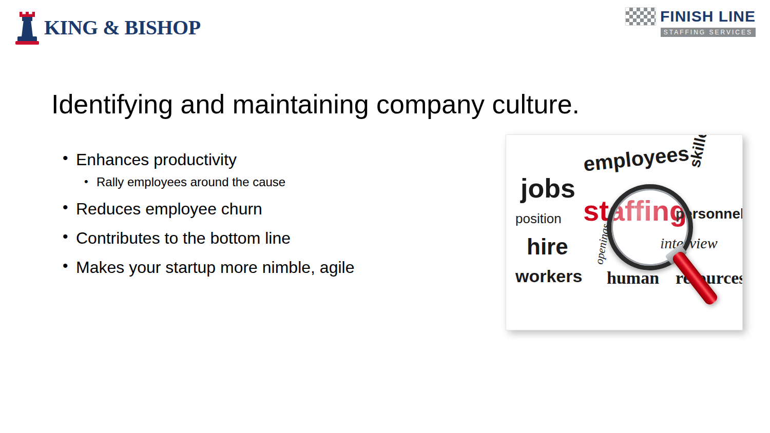KING & BISHOP
FINISH LINE
STAFFING SERVICES
Identifying and maintaining company culture.
Enhances productivity
Rally employees around the cause
Reduces employee churn
Contributes to the bottom line
Makes your startup more nimble, agile
employees jobs skilled position staffing personnel hire interview workers openings human resources